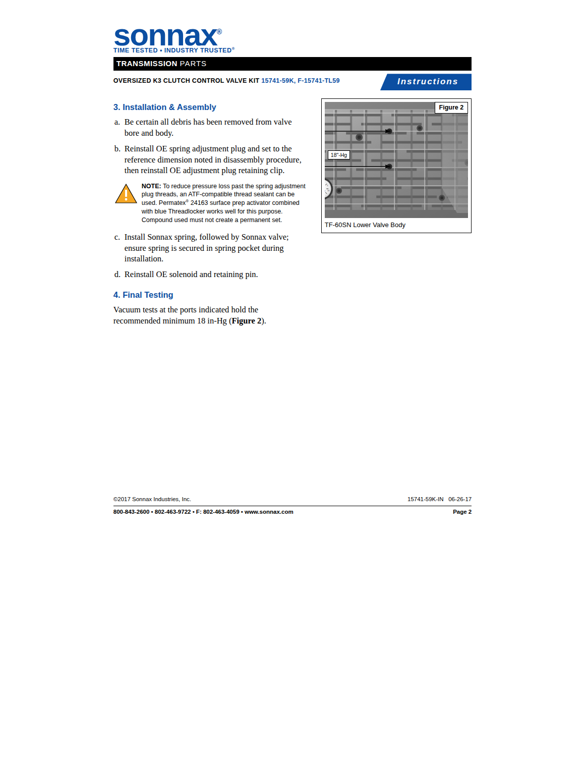sonnax®
TIME TESTED • INDUSTRY TRUSTED®
TRANSMISSION PARTS
OVERSIZED K3 CLUTCH CONTROL VALVE KIT 15741-59K, F-15741-TL59
Instructions
Figure 2
0 25 5 20 10 15 VACUUM TEST
18"-Hg
TF-60SN Lower Valve Body
3. Installation & Assembly
a. Be certain all debris has been removed from valve bore and body.
b. Reinstall OE spring adjustment plug and set to the reference dimension noted in disassembly procedure, then reinstall OE adjustment plug retaining clip.
NOTE: To reduce pressure loss past the spring adjustment plug threads, an ATF-compatible thread sealant can be used. Permatex® 24163 surface prep activator combined with blue Threadlocker works well for this purpose. Compound used must not create a permanent set.
c. Install Sonnax spring, followed by Sonnax valve; ensure spring is secured in spring pocket during installation.
d. Reinstall OE solenoid and retaining pin.
4. Final Testing
Vacuum tests at the ports indicated hold the recommended minimum 18 in-Hg (Figure 2).
©2017 Sonnax Industries, Inc.
15741-59K-IN 06-26-17
800-843-2600 • 802-463-9722 • F: 802-463-4059 • www.sonnax.com
Page 2